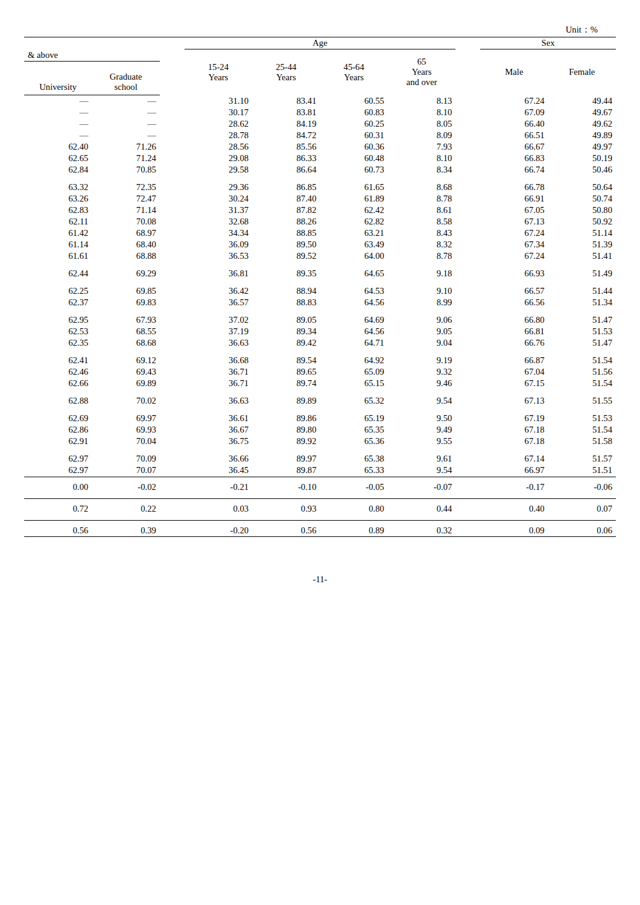Unit：%
| | | Age | | Sex |
| & above | | 15-24 Years | 25-44 Years | 45-64 Years | 65 Years and over | | Male | Female |
| University | Graduate school |
| — | — | | 31.10 | 83.41 | 60.55 | 8.13 | | 67.24 | 49.44 |
| — | — | | 30.17 | 83.81 | 60.83 | 8.10 | | 67.09 | 49.67 |
| — | — | | 28.62 | 84.19 | 60.25 | 8.05 | | 66.40 | 49.62 |
| — | — | | 28.78 | 84.72 | 60.31 | 8.09 | | 66.51 | 49.89 |
| 62.40 | 71.26 | | 28.56 | 85.56 | 60.36 | 7.93 | | 66.67 | 49.97 |
| 62.65 | 71.24 | | 29.08 | 86.33 | 60.48 | 8.10 | | 66.83 | 50.19 |
| 62.84 | 70.85 | | 29.58 | 86.64 | 60.73 | 8.34 | | 66.74 | 50.46 |
| 63.32 | 72.35 | | 29.36 | 86.85 | 61.65 | 8.68 | | 66.78 | 50.64 |
| 63.26 | 72.47 | | 30.24 | 87.40 | 61.89 | 8.78 | | 66.91 | 50.74 |
| 62.83 | 71.14 | | 31.37 | 87.82 | 62.42 | 8.61 | | 67.05 | 50.80 |
| 62.11 | 70.08 | | 32.68 | 88.26 | 62.82 | 8.58 | | 67.13 | 50.92 |
| 61.42 | 68.97 | | 34.34 | 88.85 | 63.21 | 8.43 | | 67.24 | 51.14 |
| 61.14 | 68.40 | | 36.09 | 89.50 | 63.49 | 8.32 | | 67.34 | 51.39 |
| 61.61 | 68.88 | | 36.53 | 89.52 | 64.00 | 8.78 | | 67.24 | 51.41 |
| 62.44 | 69.29 | | 36.81 | 89.35 | 64.65 | 9.18 | | 66.93 | 51.49 |
| 62.25 | 69.85 | | 36.42 | 88.94 | 64.53 | 9.10 | | 66.57 | 51.44 |
| 62.37 | 69.83 | | 36.57 | 88.83 | 64.56 | 8.99 | | 66.56 | 51.34 |
| 62.95 | 67.93 | | 37.02 | 89.05 | 64.69 | 9.06 | | 66.80 | 51.47 |
| 62.53 | 68.55 | | 37.19 | 89.34 | 64.56 | 9.05 | | 66.81 | 51.53 |
| 62.35 | 68.68 | | 36.63 | 89.42 | 64.71 | 9.04 | | 66.76 | 51.47 |
| 62.41 | 69.12 | | 36.68 | 89.54 | 64.92 | 9.19 | | 66.87 | 51.54 |
| 62.46 | 69.43 | | 36.71 | 89.65 | 65.09 | 9.32 | | 67.04 | 51.56 |
| 62.66 | 69.89 | | 36.71 | 89.74 | 65.15 | 9.46 | | 67.15 | 51.54 |
| 62.88 | 70.02 | | 36.63 | 89.89 | 65.32 | 9.54 | | 67.13 | 51.55 |
| 62.69 | 69.97 | | 36.61 | 89.86 | 65.19 | 9.50 | | 67.19 | 51.53 |
| 62.86 | 69.93 | | 36.67 | 89.80 | 65.35 | 9.49 | | 67.18 | 51.54 |
| 62.91 | 70.04 | | 36.75 | 89.92 | 65.36 | 9.55 | | 67.18 | 51.58 |
| 62.97 | 70.09 | | 36.66 | 89.97 | 65.38 | 9.61 | | 67.14 | 51.57 |
| 62.97 | 70.07 | | 36.45 | 89.87 | 65.33 | 9.54 | | 66.97 | 51.51 |
| 0.00 | -0.02 | | -0.21 | -0.10 | -0.05 | -0.07 | | -0.17 | -0.06 |
| 0.72 | 0.22 | | 0.03 | 0.93 | 0.80 | 0.44 | | 0.40 | 0.07 |
| 0.56 | 0.39 | | -0.20 | 0.56 | 0.89 | 0.32 | | 0.09 | 0.06 |
-11-